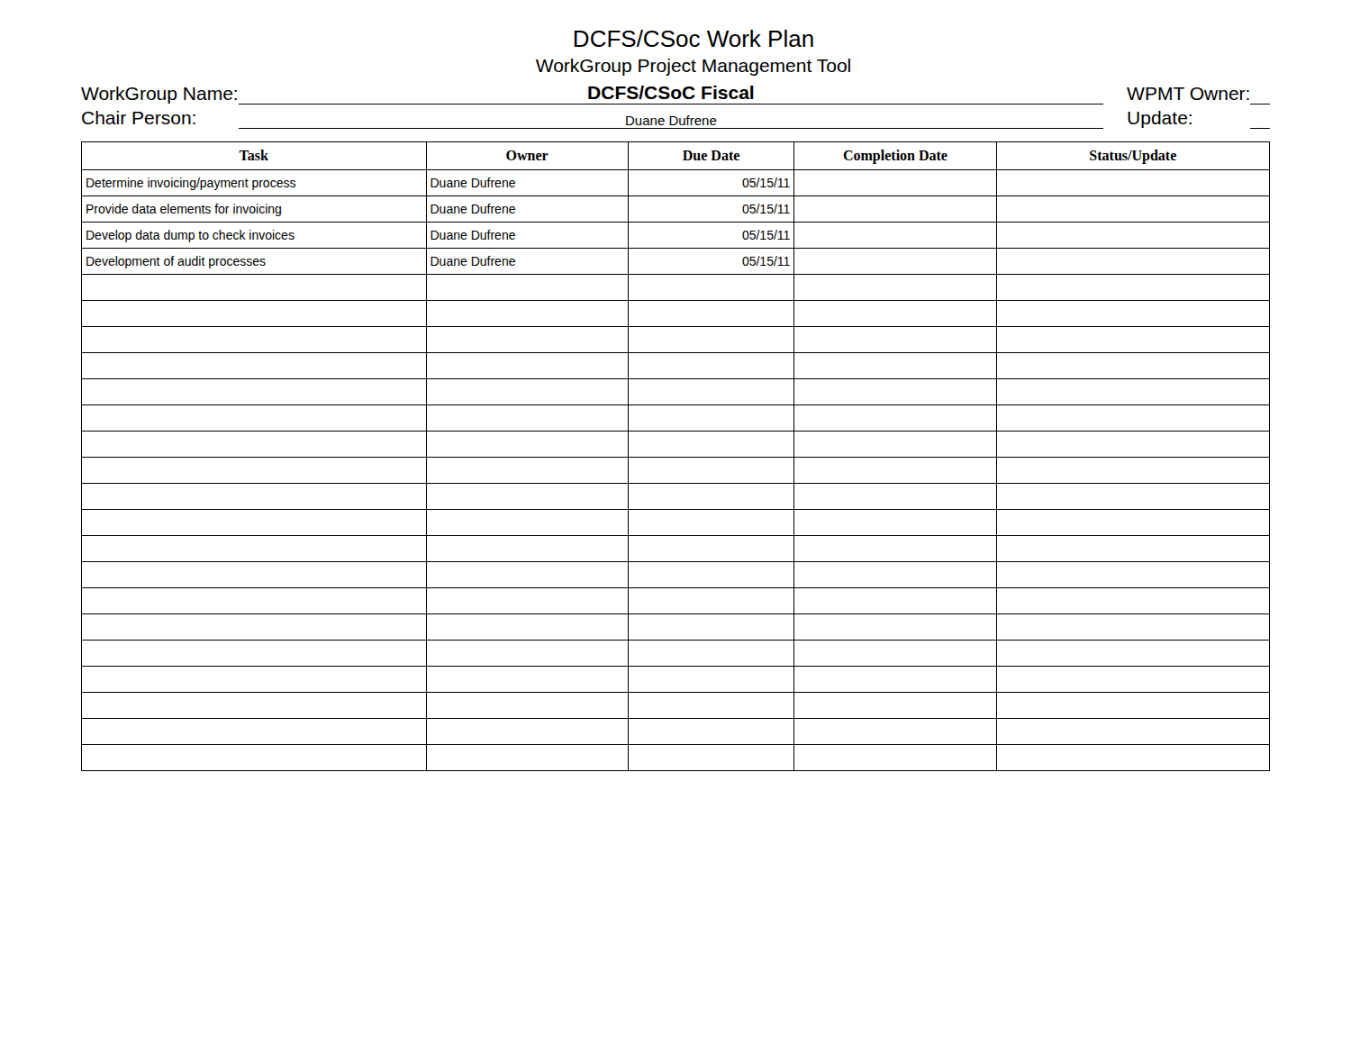DCFS/CSoc Work Plan
WorkGroup Project Management Tool
| WorkGroup Name: | DCFS/CSoC Fiscal | | WPMT Owner: | |
| Chair Person: | Duane Dufrene | | Update: | |
| Task | Owner | Due Date | Completion Date | Status/Update |
| --- | --- | --- | --- | --- |
| Determine invoicing/payment process | Duane Dufrene | 05/15/11 | | |
| Provide data elements for invoicing | Duane Dufrene | 05/15/11 | | |
| Develop data dump to check invoices | Duane Dufrene | 05/15/11 | | |
| Development of audit processes | Duane Dufrene | 05/15/11 | | |